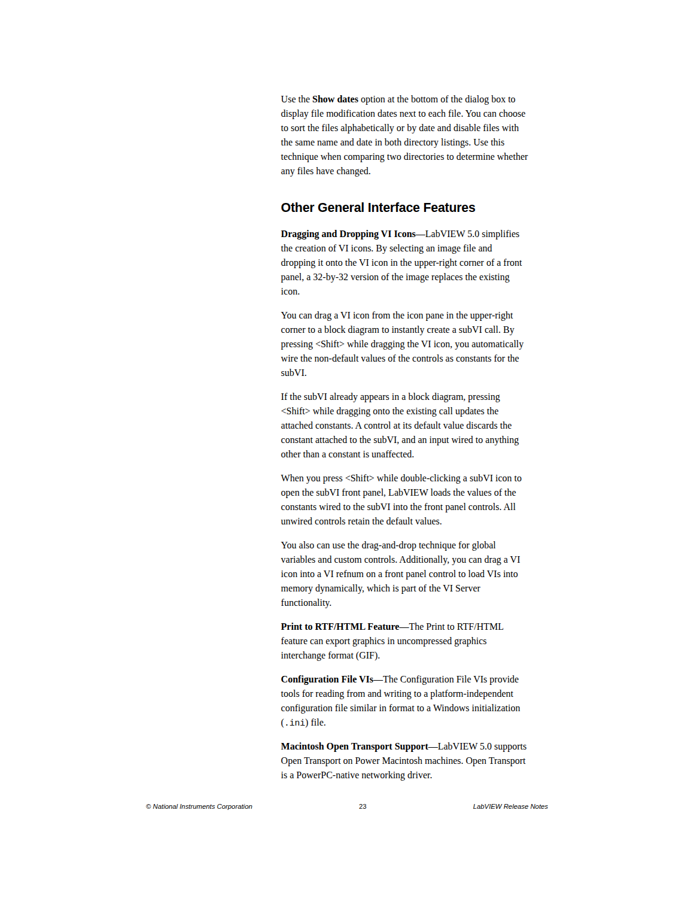Use the Show dates option at the bottom of the dialog box to display file modification dates next to each file. You can choose to sort the files alphabetically or by date and disable files with the same name and date in both directory listings. Use this technique when comparing two directories to determine whether any files have changed.
Other General Interface Features
Dragging and Dropping VI Icons—LabVIEW 5.0 simplifies the creation of VI icons. By selecting an image file and dropping it onto the VI icon in the upper-right corner of a front panel, a 32-by-32 version of the image replaces the existing icon.
You can drag a VI icon from the icon pane in the upper-right corner to a block diagram to instantly create a subVI call. By pressing <Shift> while dragging the VI icon, you automatically wire the non-default values of the controls as constants for the subVI.
If the subVI already appears in a block diagram, pressing <Shift> while dragging onto the existing call updates the attached constants. A control at its default value discards the constant attached to the subVI, and an input wired to anything other than a constant is unaffected.
When you press <Shift> while double-clicking a subVI icon to open the subVI front panel, LabVIEW loads the values of the constants wired to the subVI into the front panel controls. All unwired controls retain the default values.
You also can use the drag-and-drop technique for global variables and custom controls. Additionally, you can drag a VI icon into a VI refnum on a front panel control to load VIs into memory dynamically, which is part of the VI Server functionality.
Print to RTF/HTML Feature—The Print to RTF/HTML feature can export graphics in uncompressed graphics interchange format (GIF).
Configuration File VIs—The Configuration File VIs provide tools for reading from and writing to a platform-independent configuration file similar in format to a Windows initialization (.ini) file.
Macintosh Open Transport Support—LabVIEW 5.0 supports Open Transport on Power Macintosh machines. Open Transport is a PowerPC-native networking driver.
© National Instruments Corporation 23 LabVIEW Release Notes